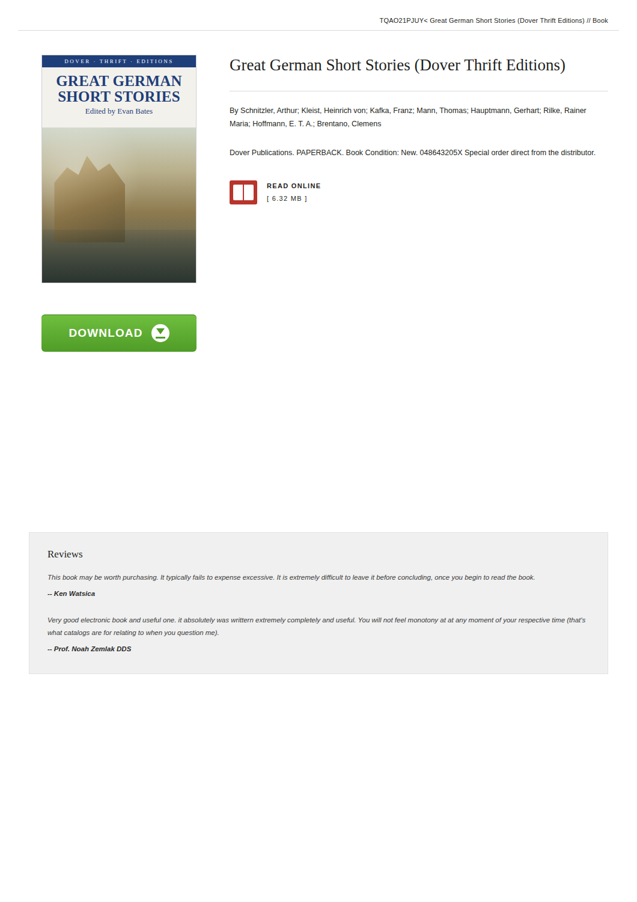TQAO21PJUY< Great German Short Stories (Dover Thrift Editions) // Book
DOVER · THRIFT · EDITIONS
GREAT GERMAN
SHORT STORIES
Edited by Evan Bates
DOWNLOAD
Great German Short Stories (Dover Thrift Editions)
By Schnitzler, Arthur; Kleist, Heinrich von; Kafka, Franz; Mann, Thomas; Hauptmann, Gerhart; Rilke, Rainer Maria; Hoffmann, E. T. A.; Brentano, Clemens
Dover Publications. PAPERBACK. Book Condition: New. 048643205X Special order direct from the distributor.
READ ONLINE
[ 6.32 MB ]
Reviews
This book may be worth purchasing. It typically fails to expense excessive. It is extremely difficult to leave it before concluding, once you begin to read the book.
-- Ken Watsica
Very good electronic book and useful one. it absolutely was writtern extremely completely and useful. You will not feel monotony at at any moment of your respective time (that's what catalogs are for relating to when you question me).
-- Prof. Noah Zemlak DDS